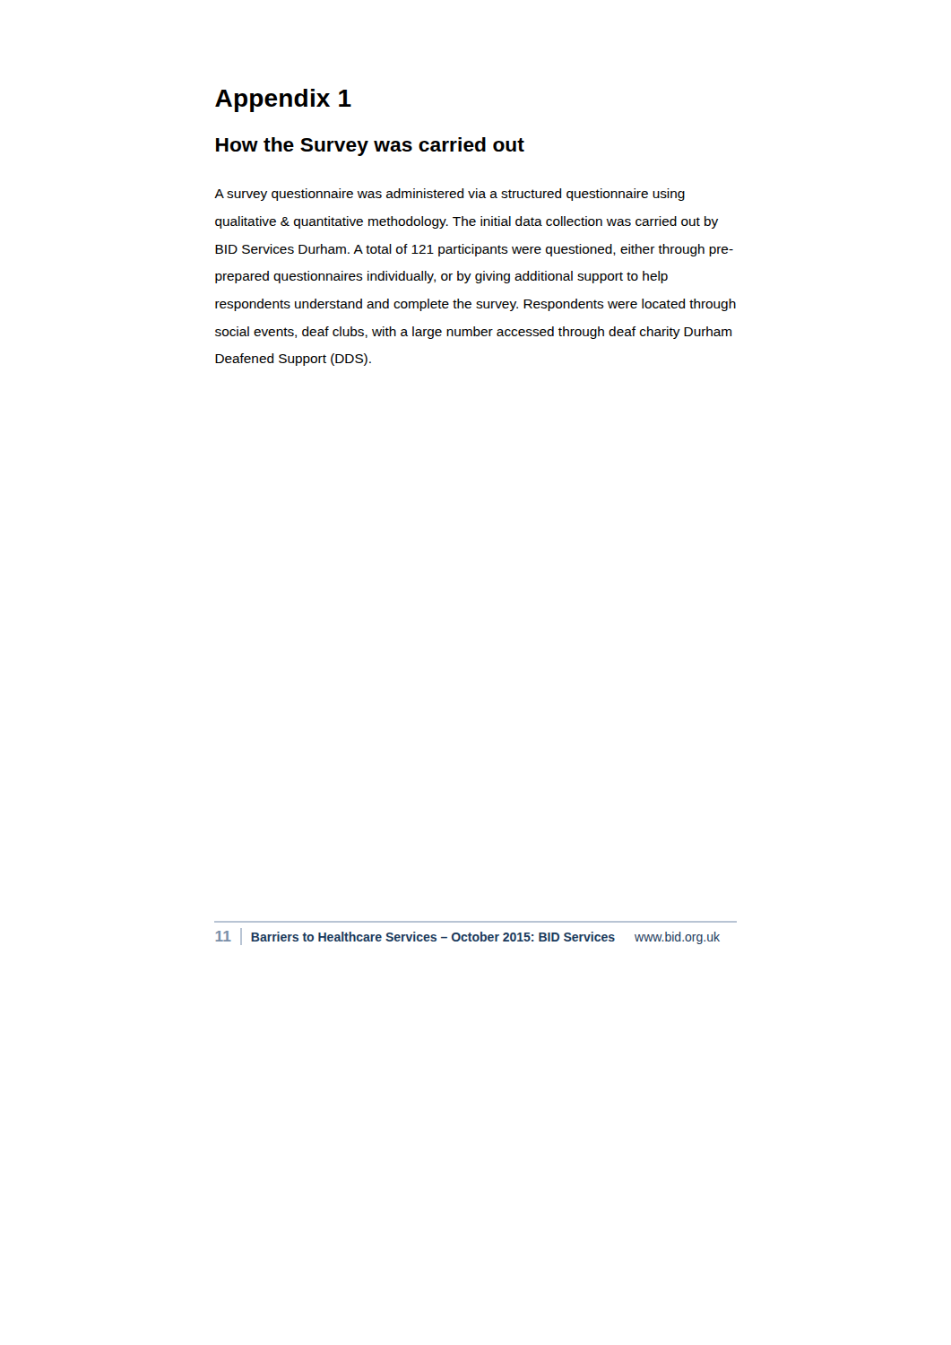Appendix 1
How the Survey was carried out
A survey questionnaire was administered via a structured questionnaire using qualitative & quantitative methodology. The initial data collection was carried out by BID Services Durham. A total of 121 participants were questioned, either through pre-prepared questionnaires individually, or by giving additional support to help respondents understand and complete the survey. Respondents were located through social events, deaf clubs, with a large number accessed through deaf charity Durham Deafened Support (DDS).
11 Barriers to Healthcare Services – October 2015: BID Services www.bid.org.uk